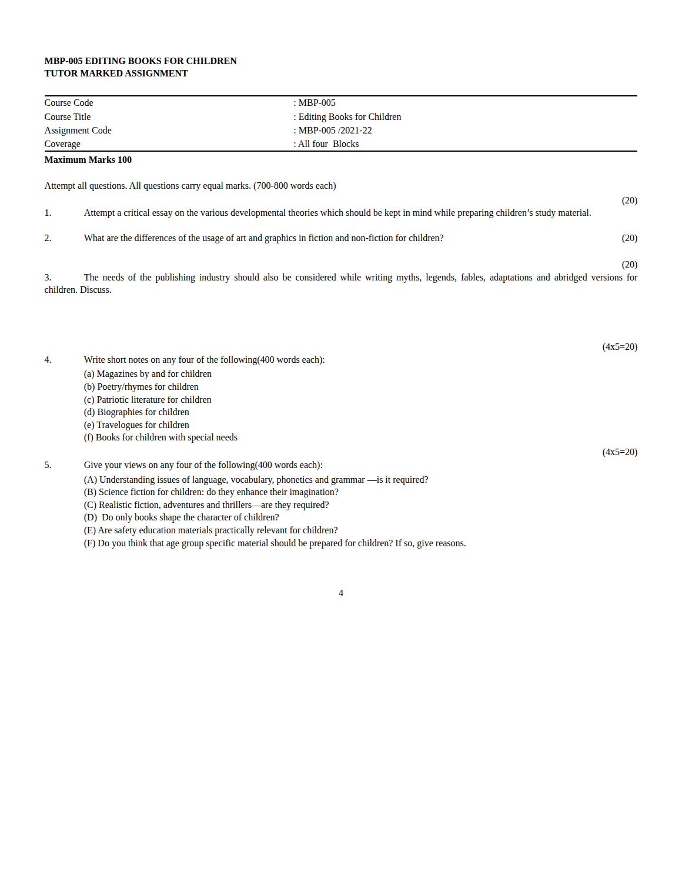MBP-005 EDITING BOOKS FOR CHILDREN
TUTOR MARKED ASSIGNMENT
| Course Code | : MBP-005 |
| Course Title | : Editing Books for Children |
| Assignment Code | : MBP-005 /2021-22 |
| Coverage | : All four Blocks |
Maximum Marks 100
Attempt all questions. All questions carry equal marks. (700-800 words each)
(20)
1. Attempt a critical essay on the various developmental theories which should be kept in mind while preparing children’s study material.
2. What are the differences of the usage of art and graphics in fiction and non-fiction for children?(20)
(20)
3. The needs of the publishing industry should also be considered while writing myths, legends, fables, adaptations and abridged versions for children. Discuss.
(4x5=20)
4. Write short notes on any four of the following(400 words each):
(a) Magazines by and for children
(b) Poetry/rhymes for children
(c) Patriotic literature for children
(d) Biographies for children
(e) Travelogues for children
(f) Books for children with special needs
(4x5=20)
5. Give your views on any four of the following(400 words each):
(A) Understanding issues of language, vocabulary, phonetics and grammar —is it required?
(B) Science fiction for children: do they enhance their imagination?
(C) Realistic fiction, adventures and thrillers—are they required?
(D) Do only books shape the character of children?
(E) Are safety education materials practically relevant for children?
(F) Do you think that age group specific material should be prepared for children? If so, give reasons.
4